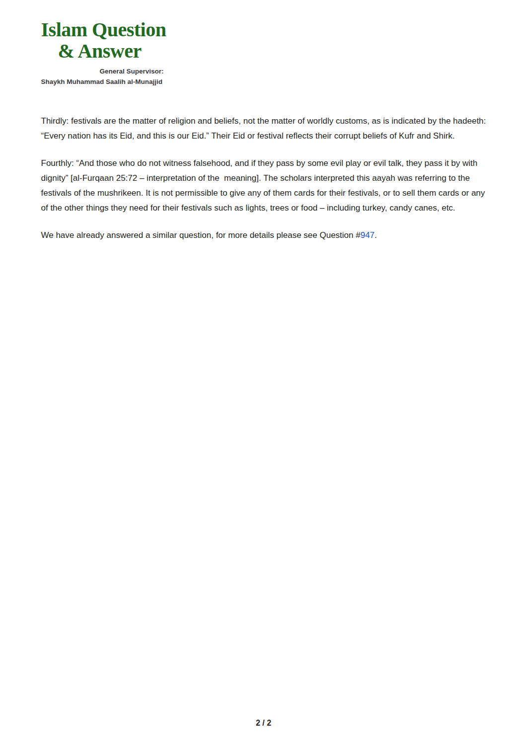Islam Question & Answer
General Supervisor: Shaykh Muhammad Saalih al-Munajjid
Thirdly: festivals are the matter of religion and beliefs, not the matter of worldly customs, as is indicated by the hadeeth: “Every nation has its Eid, and this is our Eid.” Their Eid or festival reflects their corrupt beliefs of Kufr and Shirk.
Fourthly: “And those who do not witness falsehood, and if they pass by some evil play or evil talk, they pass it by with dignity” [al-Furqaan 25:72 – interpretation of the meaning]. The scholars interpreted this aayah was referring to the festivals of the mushrikeen. It is not permissible to give any of them cards for their festivals, or to sell them cards or any of the other things they need for their festivals such as lights, trees or food – including turkey, candy canes, etc.
We have already answered a similar question, for more details please see Question #947.
2 / 2